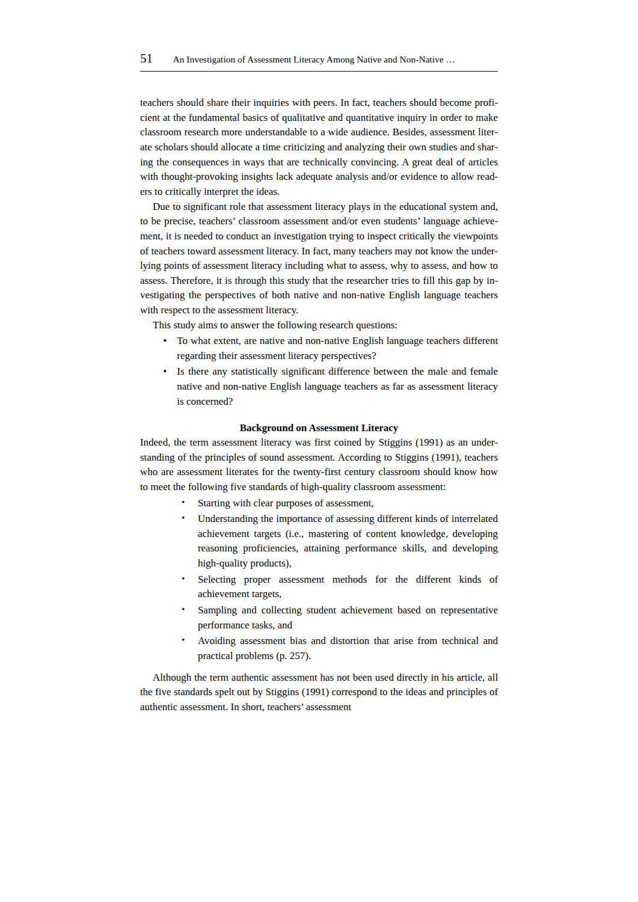51
An Investigation of Assessment Literacy Among Native and Non-Native …
teachers should share their inquiries with peers. In fact, teachers should become proficient at the fundamental basics of qualitative and quantitative inquiry in order to make classroom research more understandable to a wide audience. Besides, assessment literate scholars should allocate a time criticizing and analyzing their own studies and sharing the consequences in ways that are technically convincing. A great deal of articles with thought-provoking insights lack adequate analysis and/or evidence to allow readers to critically interpret the ideas.
Due to significant role that assessment literacy plays in the educational system and, to be precise, teachers’ classroom assessment and/or even students’ language achievement, it is needed to conduct an investigation trying to inspect critically the viewpoints of teachers toward assessment literacy. In fact, many teachers may not know the underlying points of assessment literacy including what to assess, why to assess, and how to assess. Therefore, it is through this study that the researcher tries to fill this gap by investigating the perspectives of both native and non-native English language teachers with respect to the assessment literacy.
This study aims to answer the following research questions:
To what extent, are native and non-native English language teachers different regarding their assessment literacy perspectives?
Is there any statistically significant difference between the male and female native and non-native English language teachers as far as assessment literacy is concerned?
Background on Assessment Literacy
Indeed, the term assessment literacy was first coined by Stiggins (1991) as an understanding of the principles of sound assessment. According to Stiggins (1991), teachers who are assessment literates for the twenty-first century classroom should know how to meet the following five standards of high-quality classroom assessment:
Starting with clear purposes of assessment,
Understanding the importance of assessing different kinds of interrelated achievement targets (i.e., mastering of content knowledge, developing reasoning proficiencies, attaining performance skills, and developing high-quality products),
Selecting proper assessment methods for the different kinds of achievement targets,
Sampling and collecting student achievement based on representative performance tasks, and
Avoiding assessment bias and distortion that arise from technical and practical problems (p. 257).
Although the term authentic assessment has not been used directly in his article, all the five standards spelt out by Stiggins (1991) correspond to the ideas and principles of authentic assessment. In short, teachers’ assessment